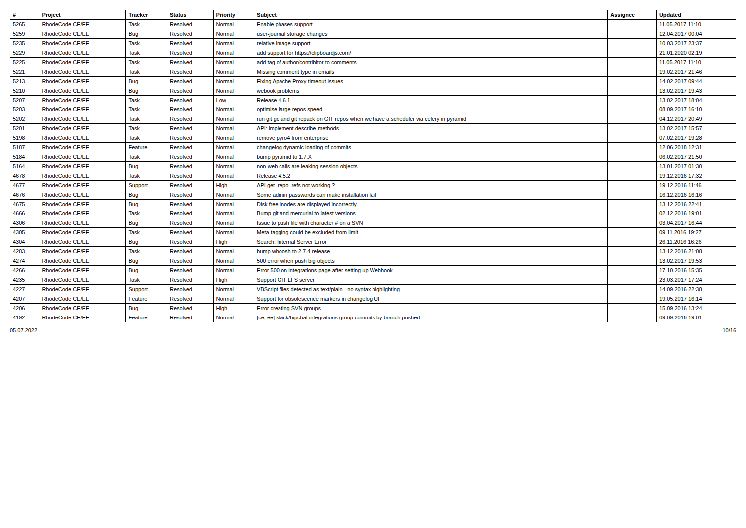| # | Project | Tracker | Status | Priority | Subject | Assignee | Updated |
| --- | --- | --- | --- | --- | --- | --- | --- |
| 5265 | RhodeCode CE/EE | Task | Resolved | Normal | Enable phases support | | 11.05.2017 11:10 |
| 5259 | RhodeCode CE/EE | Bug | Resolved | Normal | user-journal storage changes | | 12.04.2017 00:04 |
| 5235 | RhodeCode CE/EE | Task | Resolved | Normal | relative image support | | 10.03.2017 23:37 |
| 5229 | RhodeCode CE/EE | Task | Resolved | Normal | add support for https://clipboardjs.com/ | | 21.01.2020 02:19 |
| 5225 | RhodeCode CE/EE | Task | Resolved | Normal | add tag of author/contribitor to comments | | 11.05.2017 11:10 |
| 5221 | RhodeCode CE/EE | Task | Resolved | Normal | Missing comment type in emails | | 19.02.2017 21:46 |
| 5213 | RhodeCode CE/EE | Bug | Resolved | Normal | Fixing Apache Proxy timeout issues | | 14.02.2017 09:44 |
| 5210 | RhodeCode CE/EE | Bug | Resolved | Normal | webook problems | | 13.02.2017 19:43 |
| 5207 | RhodeCode CE/EE | Task | Resolved | Low | Release 4.6.1 | | 13.02.2017 18:04 |
| 5203 | RhodeCode CE/EE | Task | Resolved | Normal | optimise large repos speed | | 08.09.2017 16:10 |
| 5202 | RhodeCode CE/EE | Task | Resolved | Normal | run git gc and git repack on GIT repos when we have a scheduler via celery in pyramid | | 04.12.2017 20:49 |
| 5201 | RhodeCode CE/EE | Task | Resolved | Normal | API: implement describe-methods | | 13.02.2017 15:57 |
| 5198 | RhodeCode CE/EE | Task | Resolved | Normal | remove pyro4 from enterprise | | 07.02.2017 19:28 |
| 5187 | RhodeCode CE/EE | Feature | Resolved | Normal | changelog dynamic loading of commits | | 12.06.2018 12:31 |
| 5184 | RhodeCode CE/EE | Task | Resolved | Normal | bump pyramid to 1.7.X | | 06.02.2017 21:50 |
| 5164 | RhodeCode CE/EE | Bug | Resolved | Normal | non-web calls are leaking session objects | | 13.01.2017 01:30 |
| 4678 | RhodeCode CE/EE | Task | Resolved | Normal | Release 4.5.2 | | 19.12.2016 17:32 |
| 4677 | RhodeCode CE/EE | Support | Resolved | High | API get_repo_refs not working ? | | 19.12.2016 11:46 |
| 4676 | RhodeCode CE/EE | Bug | Resolved | Normal | Some admin passwords can make installation fail | | 16.12.2016 16:16 |
| 4675 | RhodeCode CE/EE | Bug | Resolved | Normal | Disk free inodes are displayed incorrectly | | 13.12.2016 22:41 |
| 4666 | RhodeCode CE/EE | Task | Resolved | Normal | Bump git and mercurial to latest versions | | 02.12.2016 19:01 |
| 4306 | RhodeCode CE/EE | Bug | Resolved | Normal | Issue to push file with character # on a SVN | | 03.04.2017 16:44 |
| 4305 | RhodeCode CE/EE | Task | Resolved | Normal | Meta-tagging could be excluded from limit | | 09.11.2016 19:27 |
| 4304 | RhodeCode CE/EE | Bug | Resolved | High | Search: Internal Server Error | | 26.11.2016 16:26 |
| 4283 | RhodeCode CE/EE | Task | Resolved | Normal | bump whoosh to 2.7.4 release | | 13.12.2016 21:08 |
| 4274 | RhodeCode CE/EE | Bug | Resolved | Normal | 500 error when push big objects | | 13.02.2017 19:53 |
| 4266 | RhodeCode CE/EE | Bug | Resolved | Normal | Error 500 on integrations page after setting up Webhook | | 17.10.2016 15:35 |
| 4235 | RhodeCode CE/EE | Task | Resolved | High | Support GIT LFS server | | 23.03.2017 17:24 |
| 4227 | RhodeCode CE/EE | Support | Resolved | Normal | VBScript files detected as text/plain - no syntax highlighting | | 14.09.2016 22:38 |
| 4207 | RhodeCode CE/EE | Feature | Resolved | Normal | Support for obsolescence markers in changelog UI | | 19.05.2017 16:14 |
| 4206 | RhodeCode CE/EE | Bug | Resolved | High | Error creating SVN groups | | 15.09.2016 13:24 |
| 4192 | RhodeCode CE/EE | Feature | Resolved | Normal | [ce, ee] slack/hipchat integrations group commits by branch pushed | | 09.09.2016 19:01 |
05.07.2022 10/16